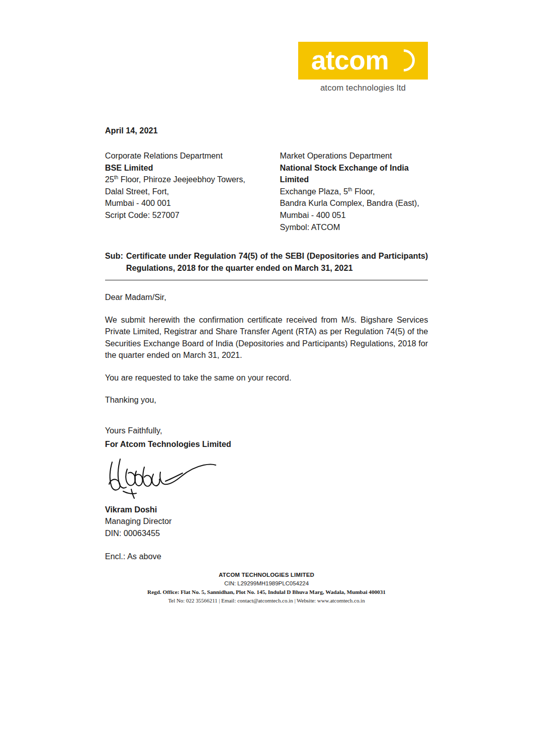atcom
atcom technologies ltd
April 14, 2021
Corporate Relations Department
BSE Limited
25th Floor, Phiroze Jeejeebhoy Towers,
Dalal Street, Fort,
Mumbai - 400 001
Script Code: 527007
Market Operations Department
National Stock Exchange of India Limited
Exchange Plaza, 5th Floor,
Bandra Kurla Complex, Bandra (East),
Mumbai - 400 051
Symbol: ATCOM
Sub: Certificate under Regulation 74(5) of the SEBI (Depositories and Participants) Regulations, 2018 for the quarter ended on March 31, 2021
Dear Madam/Sir,
We submit herewith the confirmation certificate received from M/s. Bigshare Services Private Limited, Registrar and Share Transfer Agent (RTA) as per Regulation 74(5) of the Securities Exchange Board of India (Depositories and Participants) Regulations, 2018 for the quarter ended on March 31, 2021.
You are requested to take the same on your record.
Thanking you,
Yours Faithfully,
For Atcom Technologies Limited
Vikram Doshi
Managing Director
DIN: 00063455
Encl.: As above
ATCOM TECHNOLOGIES LIMITED
CIN: L29299MH1989PLC054224
Regd. Office: Flat No. 5, Sannidhan, Plot No. 145, Indulal D Bhuva Marg, Wadala, Mumbai 400031
Tel No: 022 35566211 | Email: contact@atcomtech.co.in | Website: www.atcomtech.co.in